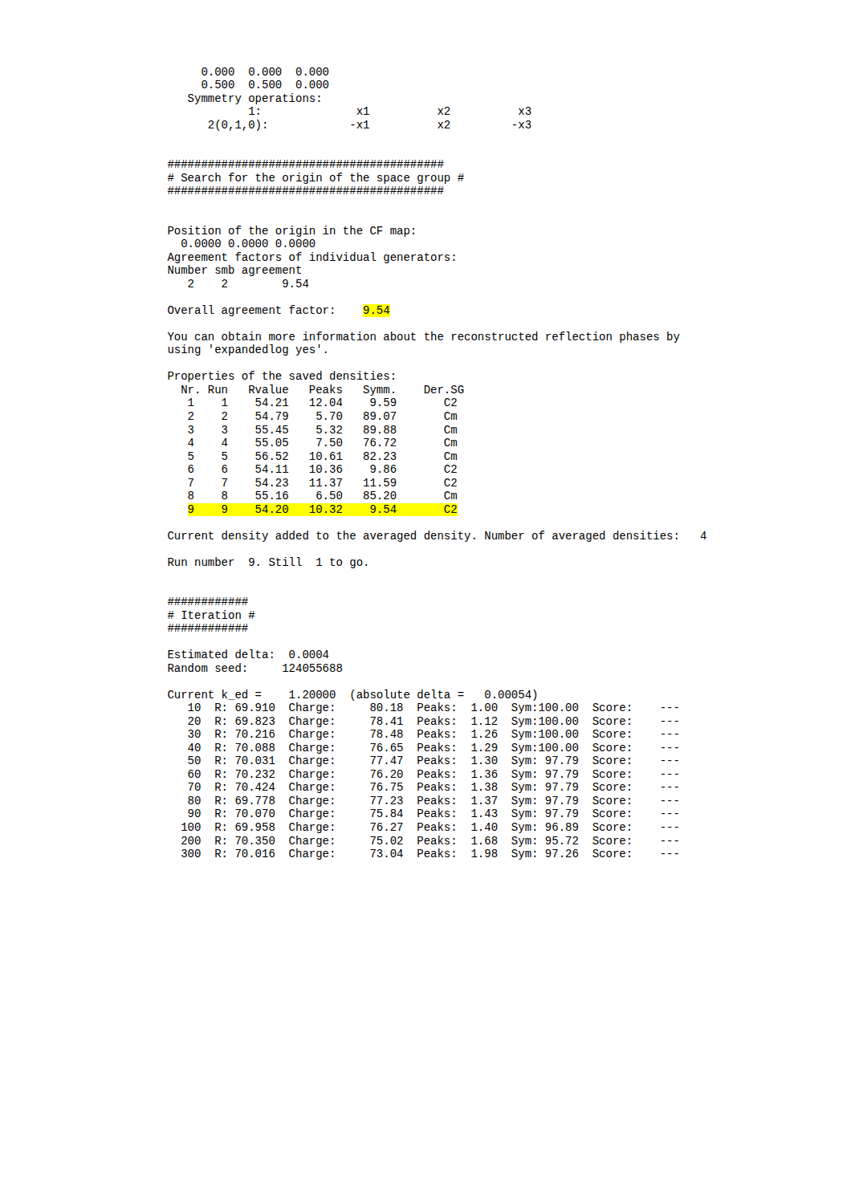0.000  0.000  0.000
     0.500  0.500  0.000
   Symmetry operations:
            1:              x1          x2          x3
      2(0,1,0):            -x1          x2         -x3


#########################################
# Search for the origin of the space group #
#########################################


Position of the origin in the CF map:
  0.0000 0.0000 0.0000
Agreement factors of individual generators:
Number smb agreement
   2    2        9.54

Overall agreement factor:    9.54

You can obtain more information about the reconstructed reflection phases by
using 'expandedlog yes'.

Properties of the saved densities:
  Nr. Run   Rvalue   Peaks   Symm.    Der.SG
   1    1    54.21   12.04    9.59       C2
   2    2    54.79    5.70   89.07       Cm
   3    3    55.45    5.32   89.88       Cm
   4    4    55.05    7.50   76.72       Cm
   5    5    56.52   10.61   82.23       Cm
   6    6    54.11   10.36    9.86       C2
   7    7    54.23   11.37   11.59       C2
   8    8    55.16    6.50   85.20       Cm
   9    9    54.20   10.32    9.54       C2

Current density added to the averaged density. Number of averaged densities:   4

Run number  9. Still  1 to go.


############
# Iteration #
############

Estimated delta:  0.0004
Random seed:     124055688

Current k_ed =    1.20000  (absolute delta =   0.00054)
   10  R: 69.910  Charge:     80.18  Peaks:  1.00  Sym:100.00  Score:    ---
   20  R: 69.823  Charge:     78.41  Peaks:  1.12  Sym:100.00  Score:    ---
   30  R: 70.216  Charge:     78.48  Peaks:  1.26  Sym:100.00  Score:    ---
   40  R: 70.088  Charge:     76.65  Peaks:  1.29  Sym:100.00  Score:    ---
   50  R: 70.031  Charge:     77.47  Peaks:  1.30  Sym: 97.79  Score:    ---
   60  R: 70.232  Charge:     76.20  Peaks:  1.36  Sym: 97.79  Score:    ---
   70  R: 70.424  Charge:     76.75  Peaks:  1.38  Sym: 97.79  Score:    ---
   80  R: 69.778  Charge:     77.23  Peaks:  1.37  Sym: 97.79  Score:    ---
   90  R: 70.070  Charge:     75.84  Peaks:  1.43  Sym: 97.79  Score:    ---
  100  R: 69.958  Charge:     76.27  Peaks:  1.40  Sym: 96.89  Score:    ---
  200  R: 70.350  Charge:     75.02  Peaks:  1.68  Sym: 95.72  Score:    ---
  300  R: 70.016  Charge:     73.04  Peaks:  1.98  Sym: 97.26  Score:    ---